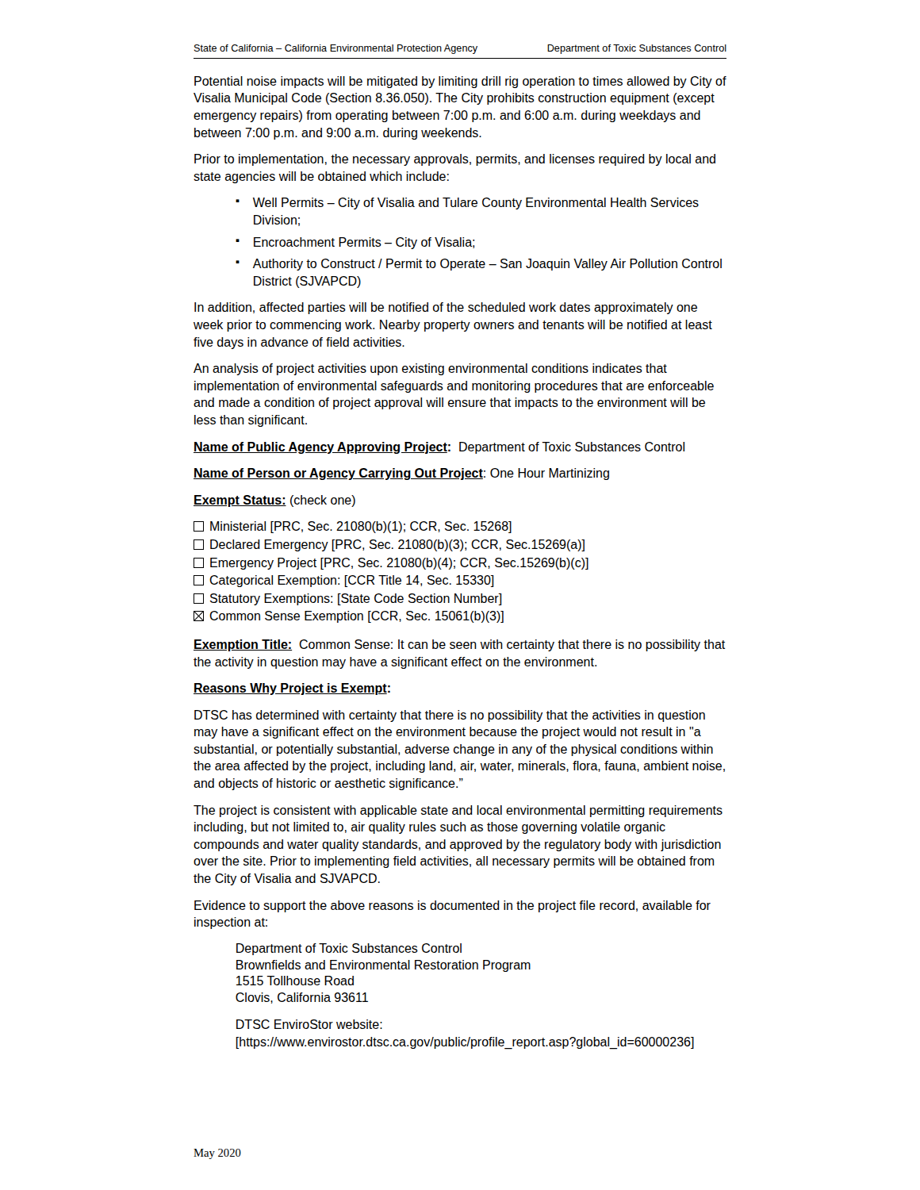State of California – California Environmental Protection Agency Department of Toxic Substances Control
Potential noise impacts will be mitigated by limiting drill rig operation to times allowed by City of Visalia Municipal Code (Section 8.36.050). The City prohibits construction equipment (except emergency repairs) from operating between 7:00 p.m. and 6:00 a.m. during weekdays and between 7:00 p.m. and 9:00 a.m. during weekends.
Prior to implementation, the necessary approvals, permits, and licenses required by local and state agencies will be obtained which include:
Well Permits – City of Visalia and Tulare County Environmental Health Services Division;
Encroachment Permits – City of Visalia;
Authority to Construct / Permit to Operate – San Joaquin Valley Air Pollution Control District (SJVAPCD)
In addition, affected parties will be notified of the scheduled work dates approximately one week prior to commencing work. Nearby property owners and tenants will be notified at least five days in advance of field activities.
An analysis of project activities upon existing environmental conditions indicates that implementation of environmental safeguards and monitoring procedures that are enforceable and made a condition of project approval will ensure that impacts to the environment will be less than significant.
Name of Public Agency Approving Project: Department of Toxic Substances Control
Name of Person or Agency Carrying Out Project: One Hour Martinizing
Exempt Status: (check one)
Ministerial [PRC, Sec. 21080(b)(1); CCR, Sec. 15268]
Declared Emergency [PRC, Sec. 21080(b)(3); CCR, Sec.15269(a)]
Emergency Project [PRC, Sec. 21080(b)(4); CCR, Sec.15269(b)(c)]
Categorical Exemption: [CCR Title 14, Sec. 15330]
Statutory Exemptions: [State Code Section Number]
Common Sense Exemption [CCR, Sec. 15061(b)(3)]
Exemption Title: Common Sense: It can be seen with certainty that there is no possibility that the activity in question may have a significant effect on the environment.
Reasons Why Project is Exempt:
DTSC has determined with certainty that there is no possibility that the activities in question may have a significant effect on the environment because the project would not result in "a substantial, or potentially substantial, adverse change in any of the physical conditions within the area affected by the project, including land, air, water, minerals, flora, fauna, ambient noise, and objects of historic or aesthetic significance.”
The project is consistent with applicable state and local environmental permitting requirements including, but not limited to, air quality rules such as those governing volatile organic compounds and water quality standards, and approved by the regulatory body with jurisdiction over the site. Prior to implementing field activities, all necessary permits will be obtained from the City of Visalia and SJVAPCD.
Evidence to support the above reasons is documented in the project file record, available for inspection at:
Department of Toxic Substances Control
Brownfields and Environmental Restoration Program
1515 Tollhouse Road
Clovis, California 93611
DTSC EnviroStor website: [https://www.envirostor.dtsc.ca.gov/public/profile_report.asp?global_id=60000236]
May 2020